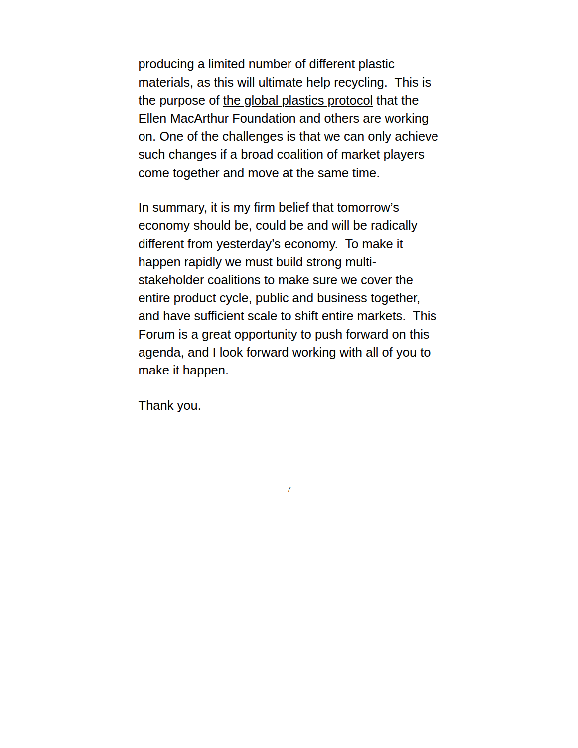producing a limited number of different plastic materials, as this will ultimate help recycling. This is the purpose of the global plastics protocol that the Ellen MacArthur Foundation and others are working on. One of the challenges is that we can only achieve such changes if a broad coalition of market players come together and move at the same time.
In summary, it is my firm belief that tomorrow’s economy should be, could be and will be radically different from yesterday’s economy. To make it happen rapidly we must build strong multi-stakeholder coalitions to make sure we cover the entire product cycle, public and business together, and have sufficient scale to shift entire markets. This Forum is a great opportunity to push forward on this agenda, and I look forward working with all of you to make it happen.
Thank you.
7